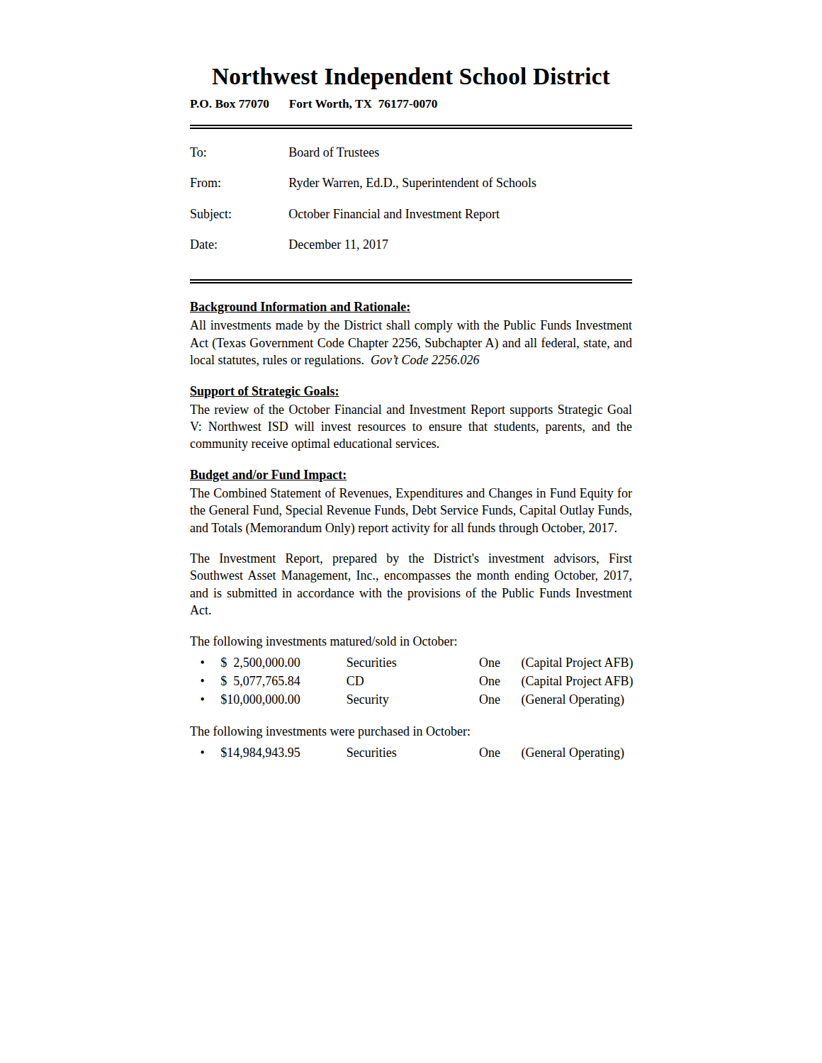Northwest Independent School District
P.O. Box 77070 Fort Worth, TX 76177-0070
| To: | Board of Trustees |
| From: | Ryder Warren, Ed.D., Superintendent of Schools |
| Subject: | October Financial and Investment Report |
| Date: | December 11, 2017 |
Background Information and Rationale:
All investments made by the District shall comply with the Public Funds Investment Act (Texas Government Code Chapter 2256, Subchapter A) and all federal, state, and local statutes, rules or regulations. Gov’t Code 2256.026
Support of Strategic Goals:
The review of the October Financial and Investment Report supports Strategic Goal V: Northwest ISD will invest resources to ensure that students, parents, and the community receive optimal educational services.
Budget and/or Fund Impact:
The Combined Statement of Revenues, Expenditures and Changes in Fund Equity for the General Fund, Special Revenue Funds, Debt Service Funds, Capital Outlay Funds, and Totals (Memorandum Only) report activity for all funds through October, 2017.
The Investment Report, prepared by the District's investment advisors, First Southwest Asset Management, Inc., encompasses the month ending October, 2017, and is submitted in accordance with the provisions of the Public Funds Investment Act.
The following investments matured/sold in October:
$ 2,500,000.00 Securities One(Capital Project AFB)
$ 5,077,765.84 CD One(Capital Project AFB)
$10,000,000.00 Security One(General Operating)
The following investments were purchased in October:
$14,984,943.95 Securities One(General Operating)